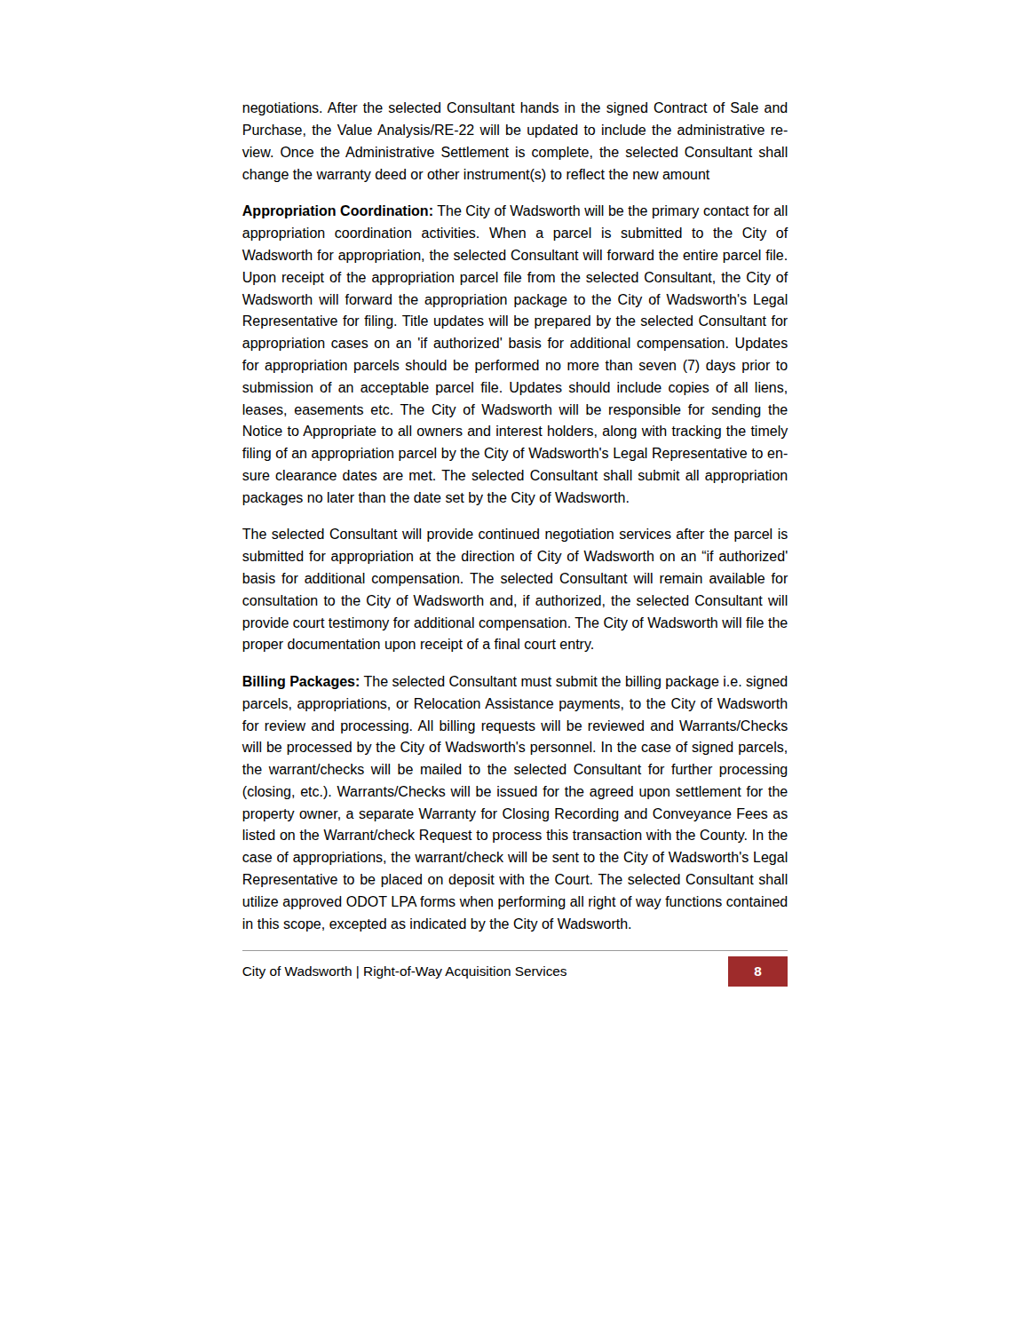negotiations. After the selected Consultant hands in the signed Contract of Sale and Purchase, the Value Analysis/RE-22 will be updated to include the administrative review. Once the Administrative Settlement is complete, the selected Consultant shall change the warranty deed or other instrument(s) to reflect the new amount
Appropriation Coordination: The City of Wadsworth will be the primary contact for all appropriation coordination activities. When a parcel is submitted to the City of Wadsworth for appropriation, the selected Consultant will forward the entire parcel file. Upon receipt of the appropriation parcel file from the selected Consultant, the City of Wadsworth will forward the appropriation package to the City of Wadsworth's Legal Representative for filing. Title updates will be prepared by the selected Consultant for appropriation cases on an 'if authorized' basis for additional compensation. Updates for appropriation parcels should be performed no more than seven (7) days prior to submission of an acceptable parcel file. Updates should include copies of all liens, leases, easements etc. The City of Wadsworth will be responsible for sending the Notice to Appropriate to all owners and interest holders, along with tracking the timely filing of an appropriation parcel by the City of Wadsworth's Legal Representative to ensure clearance dates are met. The selected Consultant shall submit all appropriation packages no later than the date set by the City of Wadsworth.
The selected Consultant will provide continued negotiation services after the parcel is submitted for appropriation at the direction of City of Wadsworth on an “if authorized' basis for additional compensation. The selected Consultant will remain available for consultation to the City of Wadsworth and, if authorized, the selected Consultant will provide court testimony for additional compensation. The City of Wadsworth will file the proper documentation upon receipt of a final court entry.
Billing Packages: The selected Consultant must submit the billing package i.e. signed parcels, appropriations, or Relocation Assistance payments, to the City of Wadsworth for review and processing. All billing requests will be reviewed and Warrants/Checks will be processed by the City of Wadsworth's personnel. In the case of signed parcels, the warrant/checks will be mailed to the selected Consultant for further processing (closing, etc.). Warrants/Checks will be issued for the agreed upon settlement for the property owner, a separate Warranty for Closing Recording and Conveyance Fees as listed on the Warrant/check Request to process this transaction with the County. In the case of appropriations, the warrant/check will be sent to the City of Wadsworth's Legal Representative to be placed on deposit with the Court. The selected Consultant shall utilize approved ODOT LPA forms when performing all right of way functions contained in this scope, excepted as indicated by the City of Wadsworth.
City of Wadsworth | Right-of-Way Acquisition Services
8